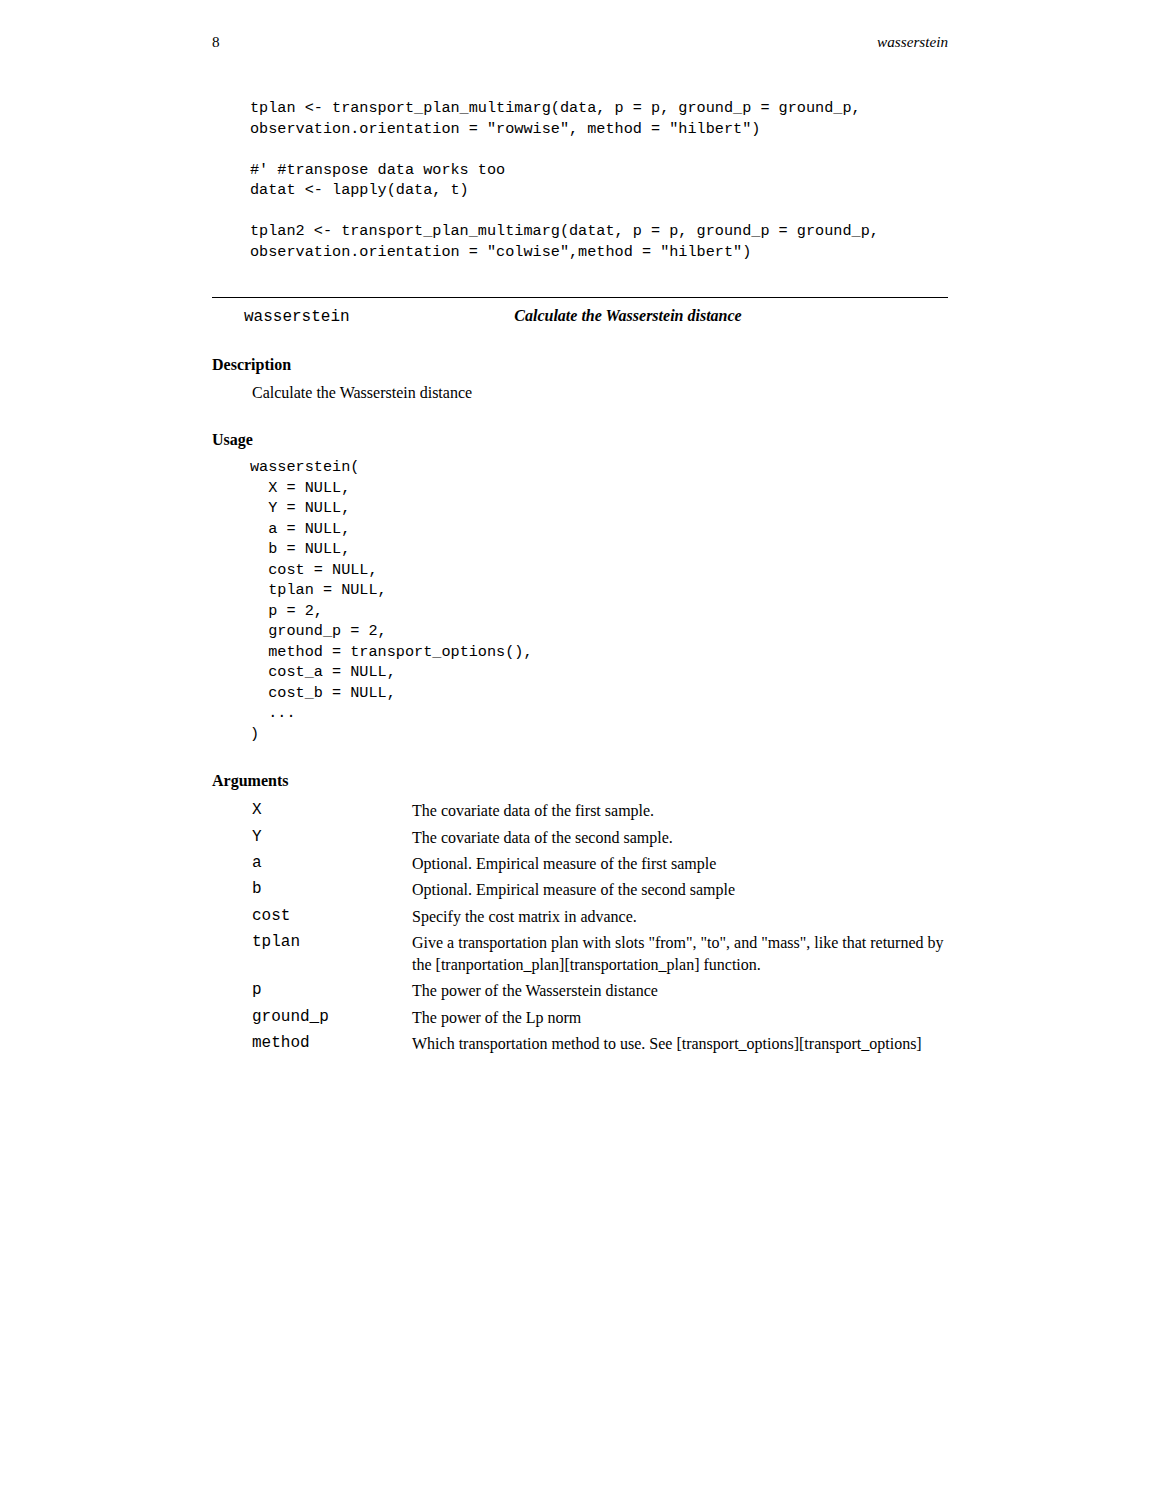8 wasserstein
tplan <- transport_plan_multimarg(data, p = p, ground_p = ground_p,
observation.orientation = "rowwise", method = "hilbert")

#' #transpose data works too
datat <- lapply(data, t)

tplan2 <- transport_plan_multimarg(datat, p = p, ground_p = ground_p,
observation.orientation = "colwise",method = "hilbert")
wasserstein Calculate the Wasserstein distance
Description
Calculate the Wasserstein distance
Usage
wasserstein(
  X = NULL,
  Y = NULL,
  a = NULL,
  b = NULL,
  cost = NULL,
  tplan = NULL,
  p = 2,
  ground_p = 2,
  method = transport_options(),
  cost_a = NULL,
  cost_b = NULL,
  ...
)
Arguments
X
The covariate data of the first sample.
Y
The covariate data of the second sample.
a
Optional. Empirical measure of the first sample
b
Optional. Empirical measure of the second sample
cost
Specify the cost matrix in advance.
tplan
Give a transportation plan with slots "from", "to", and "mass", like that returned by the [tranportation_plan][transportation_plan] function.
p
The power of the Wasserstein distance
ground_p
The power of the Lp norm
method
Which transportation method to use. See [transport_options][transport_options]